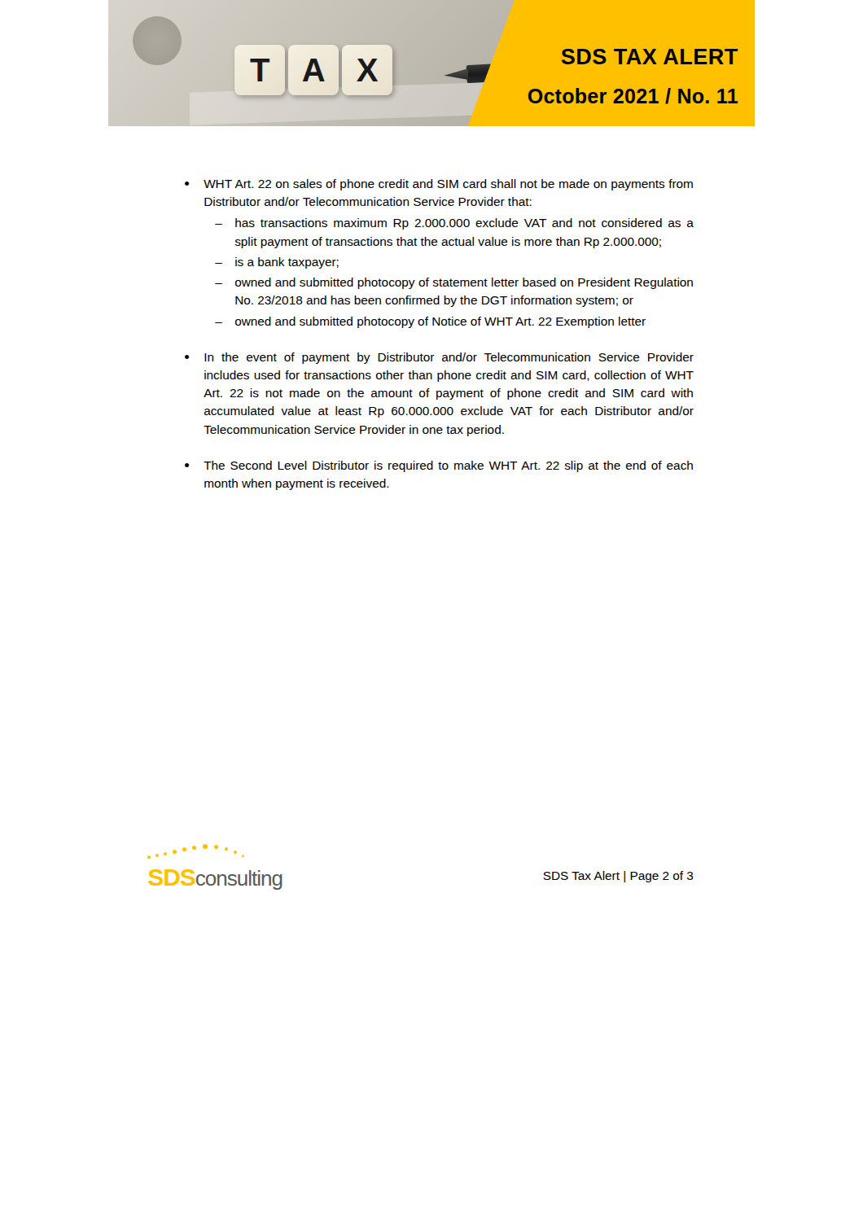T
A
X
SDS TAX ALERT
October 2021 / No. 11
WHT Art. 22 on sales of phone credit and SIM card shall not be made on payments from Distributor and/or Telecommunication Service Provider that:
has transactions maximum Rp 2.000.000 exclude VAT and not considered as a split payment of transactions that the actual value is more than Rp 2.000.000;
is a bank taxpayer;
owned and submitted photocopy of statement letter based on President Regulation No. 23/2018 and has been confirmed by the DGT information system; or
owned and submitted photocopy of Notice of WHT Art. 22 Exemption letter
In the event of payment by Distributor and/or Telecommunication Service Provider includes used for transactions other than phone credit and SIM card, collection of WHT Art. 22 is not made on the amount of payment of phone credit and SIM card with accumulated value at least Rp 60.000.000 exclude VAT for each Distributor and/or Telecommunication Service Provider in one tax period.
The Second Level Distributor is required to make WHT Art. 22 slip at the end of each month when payment is received.
SDS consulting
SDS Tax Alert | Page 2 of 3